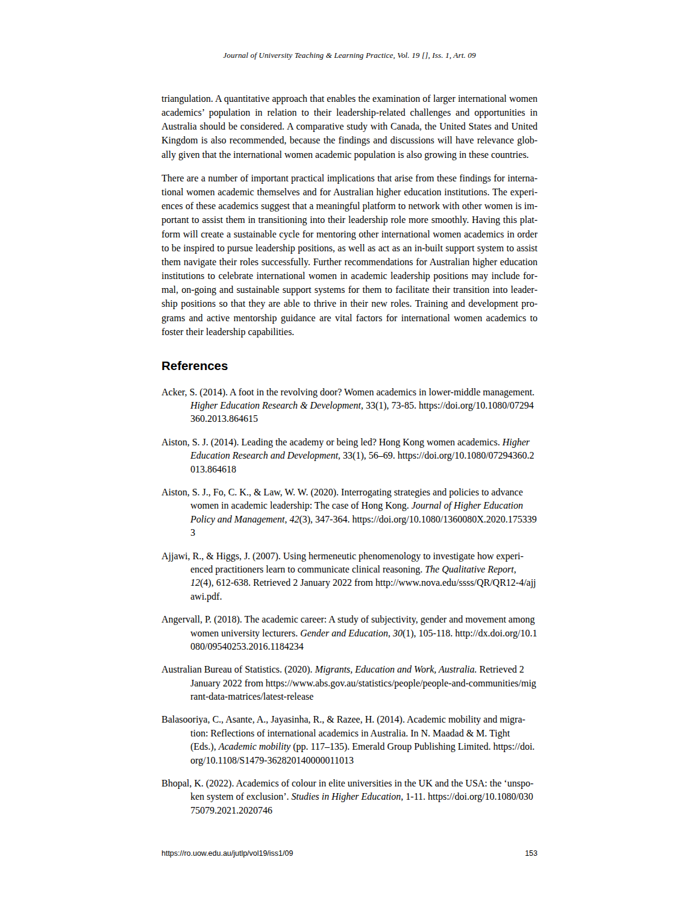Journal of University Teaching & Learning Practice, Vol. 19 [], Iss. 1, Art. 09
triangulation. A quantitative approach that enables the examination of larger international women academics’ population in relation to their leadership-related challenges and opportunities in Australia should be considered. A comparative study with Canada, the United States and United Kingdom is also recommended, because the findings and discussions will have relevance globally given that the international women academic population is also growing in these countries.
There are a number of important practical implications that arise from these findings for international women academic themselves and for Australian higher education institutions. The experiences of these academics suggest that a meaningful platform to network with other women is important to assist them in transitioning into their leadership role more smoothly. Having this platform will create a sustainable cycle for mentoring other international women academics in order to be inspired to pursue leadership positions, as well as act as an in-built support system to assist them navigate their roles successfully. Further recommendations for Australian higher education institutions to celebrate international women in academic leadership positions may include formal, on-going and sustainable support systems for them to facilitate their transition into leadership positions so that they are able to thrive in their new roles. Training and development programs and active mentorship guidance are vital factors for international women academics to foster their leadership capabilities.
References
Acker, S. (2014). A foot in the revolving door? Women academics in lower-middle management. Higher Education Research & Development, 33(1), 73-85. https://doi.org/10.1080/07294360.2013.864615
Aiston, S. J. (2014). Leading the academy or being led? Hong Kong women academics. Higher Education Research and Development, 33(1), 56–69. https://doi.org/10.1080/07294360.2013.864618
Aiston, S. J., Fo, C. K., & Law, W. W. (2020). Interrogating strategies and policies to advance women in academic leadership: The case of Hong Kong. Journal of Higher Education Policy and Management, 42(3), 347-364. https://doi.org/10.1080/1360080X.2020.1753393
Ajjawi, R., & Higgs, J. (2007). Using hermeneutic phenomenology to investigate how experienced practitioners learn to communicate clinical reasoning. The Qualitative Report, 12(4), 612-638. Retrieved 2 January 2022 from http://www.nova.edu/ssss/QR/QR12-4/ajjawi.pdf.
Angervall, P. (2018). The academic career: A study of subjectivity, gender and movement among women university lecturers. Gender and Education, 30(1), 105-118. http://dx.doi.org/10.1080/09540253.2016.1184234
Australian Bureau of Statistics. (2020). Migrants, Education and Work, Australia. Retrieved 2 January 2022 from https://www.abs.gov.au/statistics/people/people-and-communities/migrant-data-matrices/latest-release
Balasooriya, C., Asante, A., Jayasinha, R., & Razee, H. (2014). Academic mobility and migration: Reflections of international academics in Australia. In N. Maadad & M. Tight (Eds.), Academic mobility (pp. 117–135). Emerald Group Publishing Limited. https://doi.org/10.1108/S1479-362820140000011013
Bhopal, K. (2022). Academics of colour in elite universities in the UK and the USA: the ‘unspoken system of exclusion’. Studies in Higher Education, 1-11. https://doi.org/10.1080/03075079.2021.2020746
https://ro.uow.edu.au/jutlp/vol19/iss1/09
153